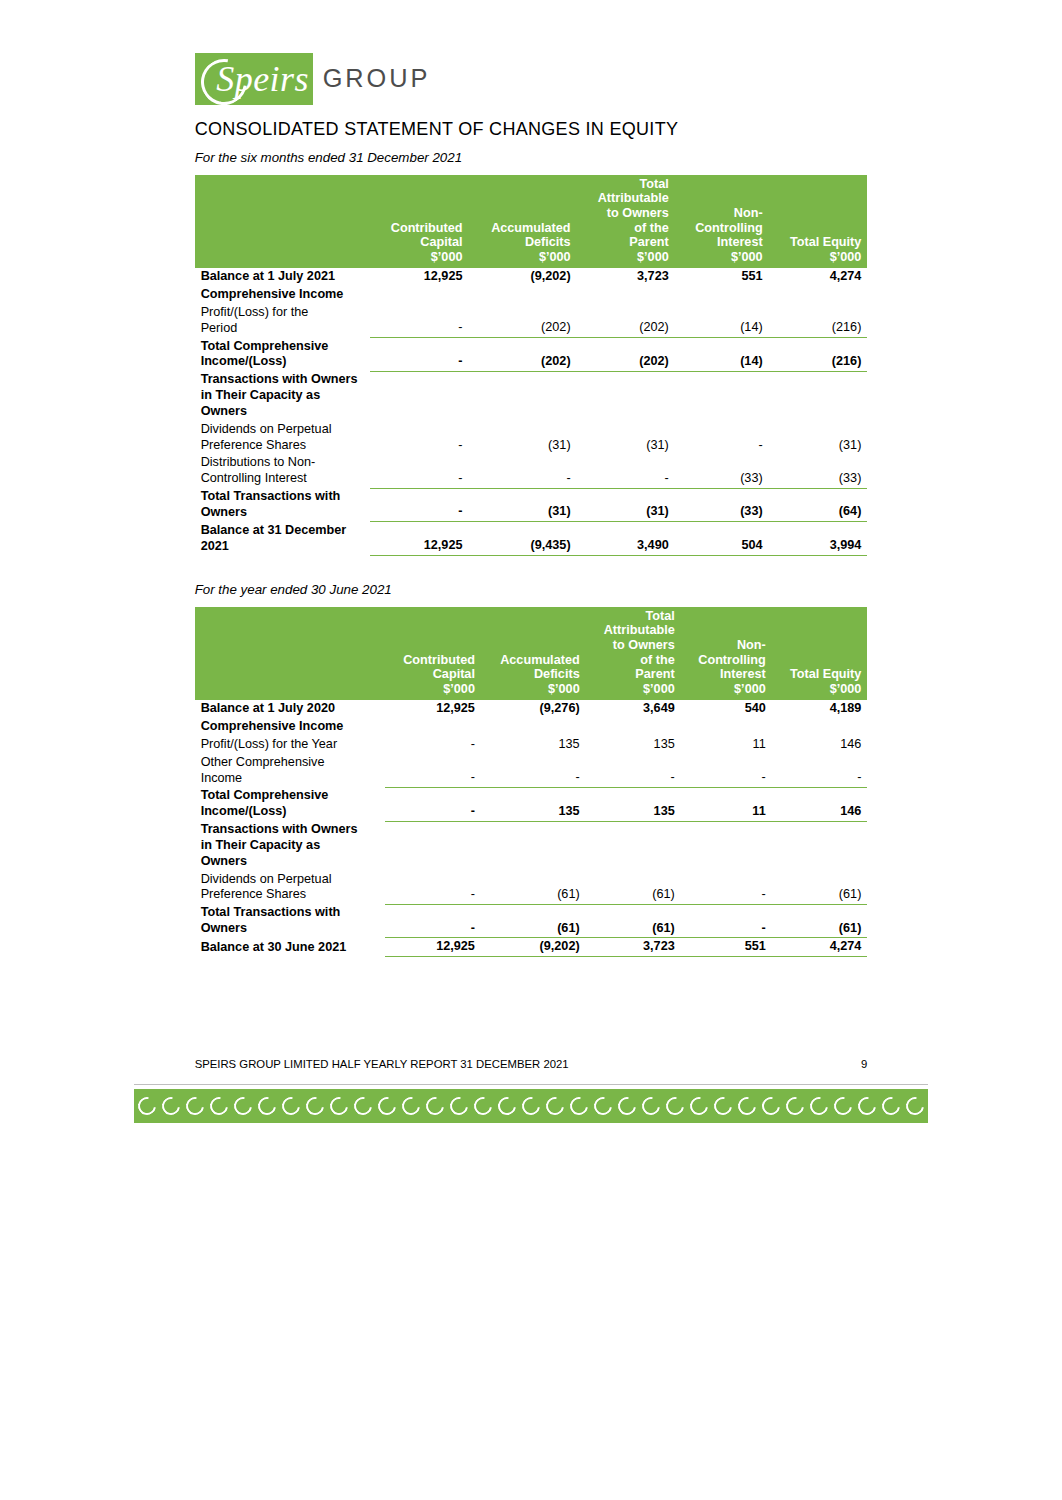Speirs
GROUP
CONSOLIDATED STATEMENT OF CHANGES IN EQUITY
For the six months ended 31 December 2021
| | Contributed Capital $’000 | Accumulated Deficits $’000 | Total Attributable to Owners of the Parent $’000 | Non- Controlling Interest $’000 | Total Equity $’000 |
| --- | --- | --- | --- | --- | --- |
| Balance at 1 July 2021 | 12,925 | (9,202) | 3,723 | 551 | 4,274 |
| Comprehensive Income | | | | | |
| Profit/(Loss) for the Period | - | (202) | (202) | (14) | (216) |
| Total Comprehensive Income/(Loss) | - | (202) | (202) | (14) | (216) |
| Transactions with Owners in Their Capacity as Owners | | | | | |
| Dividends on Perpetual Preference Shares | - | (31) | (31) | - | (31) |
| Distributions to Non- Controlling Interest | - | - | - | (33) | (33) |
| Total Transactions with Owners | - | (31) | (31) | (33) | (64) |
| Balance at 31 December 2021 | 12,925 | (9,435) | 3,490 | 504 | 3,994 |
For the year ended 30 June 2021
| | | Contributed Capital $’000 | Accumulated Deficits $’000 | Total Attributable to Owners of the Parent $’000 | Non- Controlling Interest $’000 | Total Equity $’000 |
| --- | --- | --- | --- | --- | --- | --- |
| Balance at 1 July 2020 | | 12,925 | (9,276) | 3,649 | 540 | 4,189 |
| Comprehensive Income | | | | | | |
| Profit/(Loss) for the Year | | - | 135 | 135 | 11 | 146 |
| Other Comprehensive Income | | - | - | - | - | - |
| Total Comprehensive Income/(Loss) | | - | 135 | 135 | 11 | 146 |
| Transactions with Owners in Their Capacity as Owners | | | | | | |
| Dividends on Perpetual Preference Shares | | - | (61) | (61) | - | (61) |
| Total Transactions with Owners | | - | (61) | (61) | - | (61) |
| Balance at 30 June 2021 | | 12,925 | (9,202) | 3,723 | 551 | 4,274 |
SPEIRS GROUP LIMITED HALF YEARLY REPORT 31 DECEMBER 2021 9